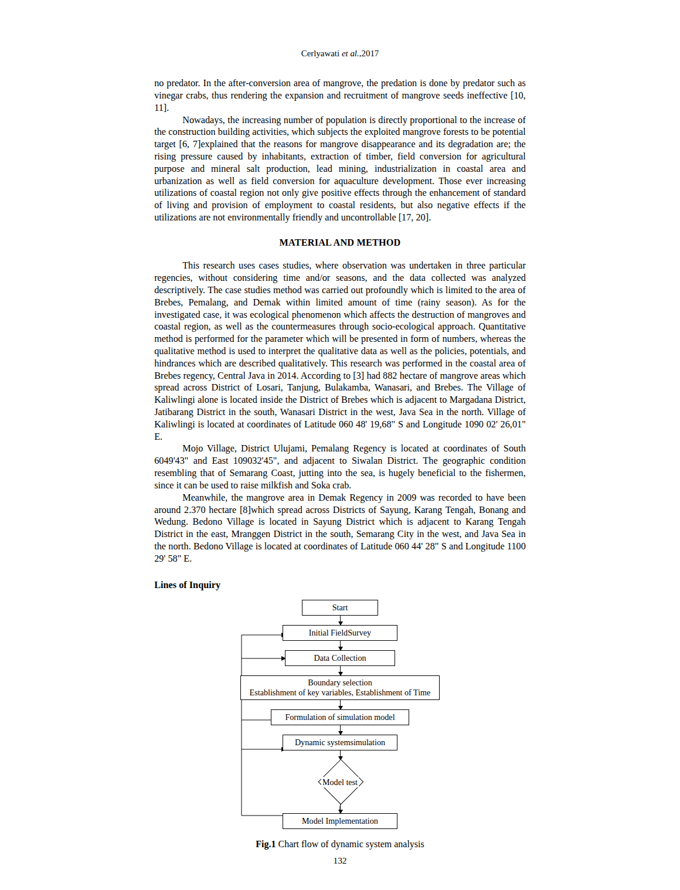Cerlyawati et al., 2017
no predator. In the after-conversion area of mangrove, the predation is done by predator such as vinegar crabs, thus rendering the expansion and recruitment of mangrove seeds ineffective [10, 11].
Nowadays, the increasing number of population is directly proportional to the increase of the construction building activities, which subjects the exploited mangrove forests to be potential target [6, 7]explained that the reasons for mangrove disappearance and its degradation are; the rising pressure caused by inhabitants, extraction of timber, field conversion for agricultural purpose and mineral salt production, lead mining, industrialization in coastal area and urbanization as well as field conversion for aquaculture development. Those ever increasing utilizations of coastal region not only give positive effects through the enhancement of standard of living and provision of employment to coastal residents, but also negative effects if the utilizations are not environmentally friendly and uncontrollable [17, 20].
MATERIAL AND METHOD
This research uses cases studies, where observation was undertaken in three particular regencies, without considering time and/or seasons, and the data collected was analyzed descriptively. The case studies method was carried out profoundly which is limited to the area of Brebes, Pemalang, and Demak within limited amount of time (rainy season). As for the investigated case, it was ecological phenomenon which affects the destruction of mangroves and coastal region, as well as the countermeasures through socio-ecological approach. Quantitative method is performed for the parameter which will be presented in form of numbers, whereas the qualitative method is used to interpret the qualitative data as well as the policies, potentials, and hindrances which are described qualitatively. This research was performed in the coastal area of Brebes regency, Central Java in 2014. According to [3] had 882 hectare of mangrove areas which spread across District of Losari, Tanjung, Bulakamba, Wanasari, and Brebes. The Village of Kaliwlingi alone is located inside the District of Brebes which is adjacent to Margadana District, Jatibarang District in the south, Wanasari District in the west, Java Sea in the north. Village of Kaliwlingi is located at coordinates of Latitude 060 48' 19,68" S and Longitude 1090 02' 26,01" E.
Mojo Village, District Ulujami, Pemalang Regency is located at coordinates of South 6049'43" and East 109032'45", and adjacent to Siwalan District. The geographic condition resembling that of Semarang Coast, jutting into the sea, is hugely beneficial to the fishermen, since it can be used to raise milkfish and Soka crab.
Meanwhile, the mangrove area in Demak Regency in 2009 was recorded to have been around 2.370 hectare [8]which spread across Districts of Sayung, Karang Tengah, Bonang and Wedung. Bedono Village is located in Sayung District which is adjacent to Karang Tengah District in the east, Mranggen District in the south, Semarang City in the west, and Java Sea in the north. Bedono Village is located at coordinates of Latitude 060 44' 28" S and Longitude 1100 29' 58" E.
Lines of Inquiry
Start
Initial FieldSurvey
Data Collection
Boundary selection
Establishment of key variables, Establishment of Time
Formulation of simulation model
Dynamic systemsimulation
Model test
Model Implementation
Fig.1 Chart flow of dynamic system analysis
132